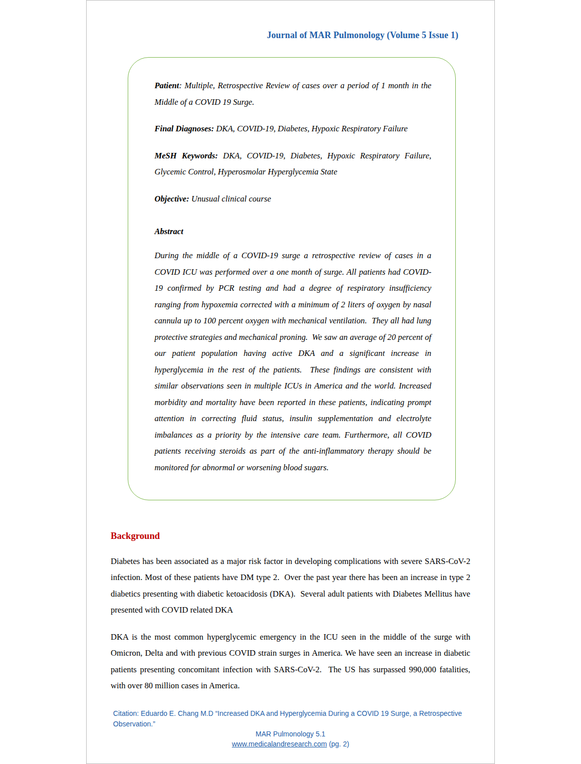Journal of MAR Pulmonology (Volume 5 Issue 1)
Patient: Multiple, Retrospective Review of cases over a period of 1 month in the Middle of a COVID 19 Surge.
Final Diagnoses: DKA, COVID-19, Diabetes, Hypoxic Respiratory Failure
MeSH Keywords: DKA, COVID-19, Diabetes, Hypoxic Respiratory Failure, Glycemic Control, Hyperosmolar Hyperglycemia State
Objective: Unusual clinical course
Abstract
During the middle of a COVID-19 surge a retrospective review of cases in a COVID ICU was performed over a one month of surge. All patients had COVID-19 confirmed by PCR testing and had a degree of respiratory insufficiency ranging from hypoxemia corrected with a minimum of 2 liters of oxygen by nasal cannula up to 100 percent oxygen with mechanical ventilation. They all had lung protective strategies and mechanical proning. We saw an average of 20 percent of our patient population having active DKA and a significant increase in hyperglycemia in the rest of the patients. These findings are consistent with similar observations seen in multiple ICUs in America and the world. Increased morbidity and mortality have been reported in these patients, indicating prompt attention in correcting fluid status, insulin supplementation and electrolyte imbalances as a priority by the intensive care team. Furthermore, all COVID patients receiving steroids as part of the anti-inflammatory therapy should be monitored for abnormal or worsening blood sugars.
Background
Diabetes has been associated as a major risk factor in developing complications with severe SARS-CoV-2 infection. Most of these patients have DM type 2. Over the past year there has been an increase in type 2 diabetics presenting with diabetic ketoacidosis (DKA). Several adult patients with Diabetes Mellitus have presented with COVID related DKA
DKA is the most common hyperglycemic emergency in the ICU seen in the middle of the surge with Omicron, Delta and with previous COVID strain surges in America. We have seen an increase in diabetic patients presenting concomitant infection with SARS-CoV-2. The US has surpassed 990,000 fatalities, with over 80 million cases in America.
Citation: Eduardo E. Chang M.D “Increased DKA and Hyperglycemia During a COVID 19 Surge, a Retrospective Observation.” MAR Pulmonology 5.1
www.medicalandresearch.com (pg. 2)